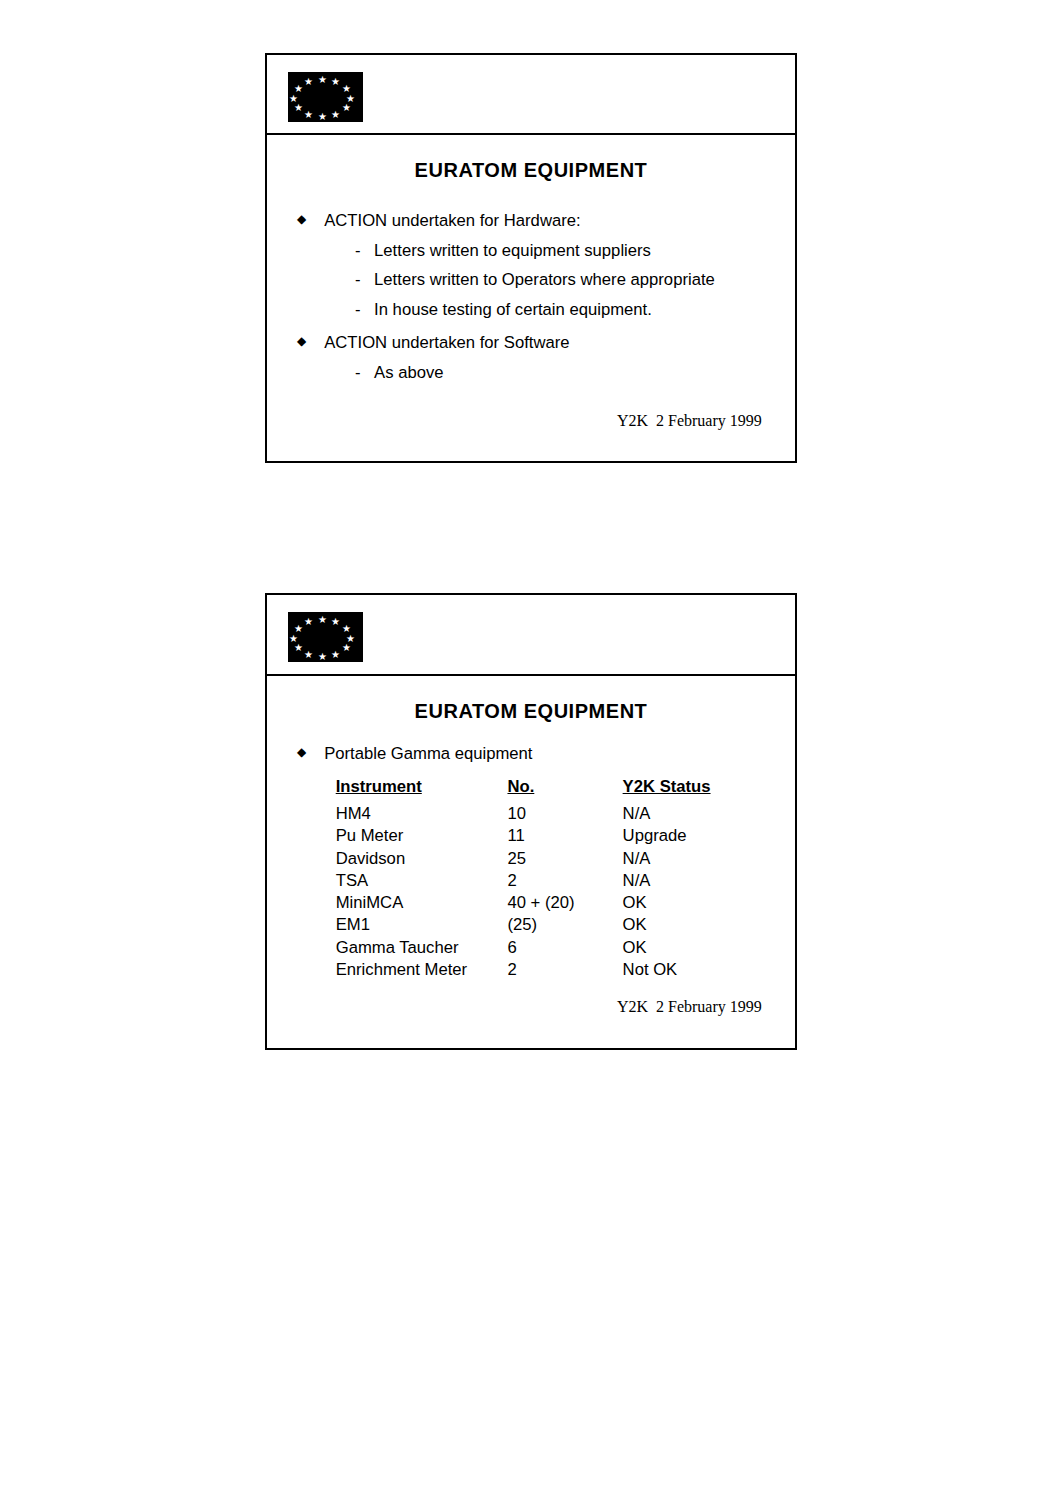ı
★★★ ★★★ ★★★ ★★★
EURATOM EQUIPMENT
ACTION undertaken for Hardware:
Letters written to equipment suppliers
Letters written to Operators where appropriate
In house testing of certain equipment.
ACTION undertaken for Software
As above
Y2K 2 February 1999
★★★ ★★★ ★★★ ★★★
EURATOM EQUIPMENT
Portable Gamma equipment
| Instrument | No. | Y2K Status |
| --- | --- | --- |
| HM4 | 10 | N/A |
| Pu Meter | 11 | Upgrade |
| Davidson | 25 | N/A |
| TSA | 2 | N/A |
| MiniMCA | 40 + (20) | OK |
| EM1 | (25) | OK |
| Gamma Taucher | 6 | OK |
| Enrichment Meter | 2 | Not OK |
Y2K 2 February 1999